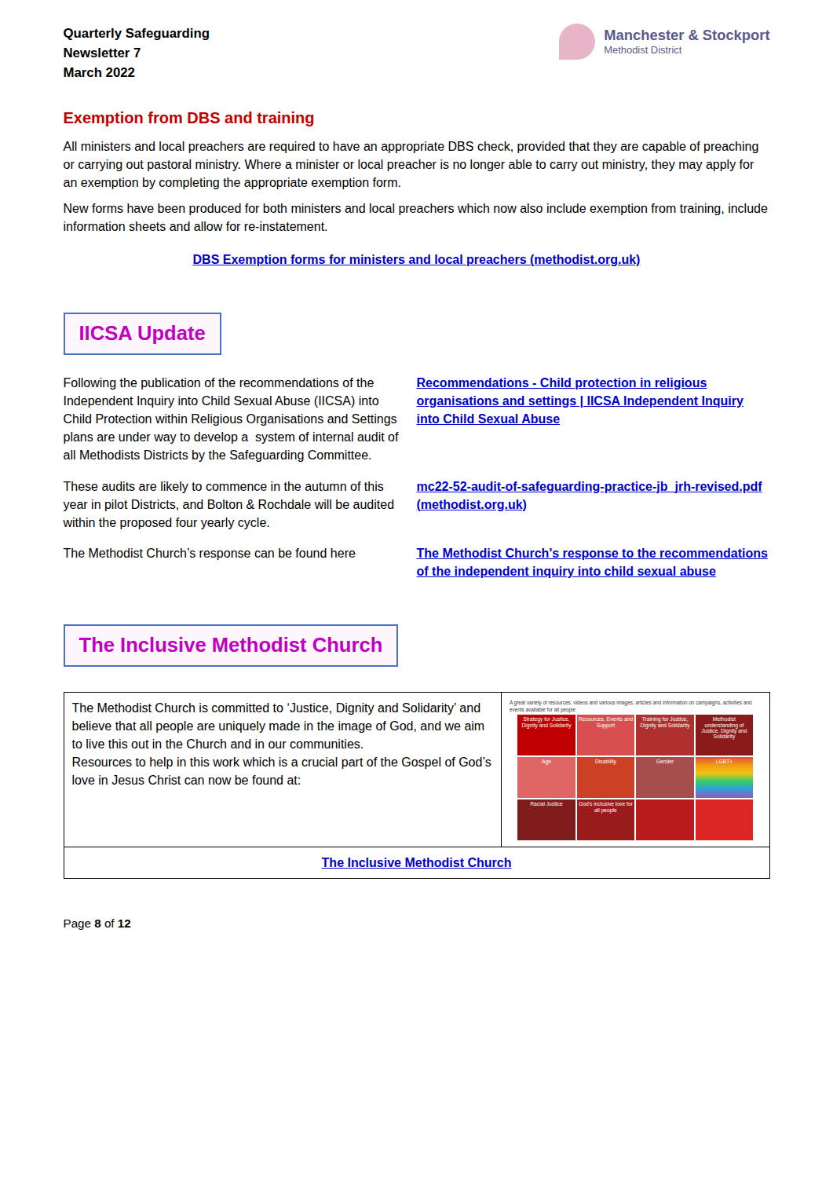Quarterly Safeguarding
Newsletter 7
March 2022
Manchester & Stockport
Methodist District
Exemption from DBS and training
All ministers and local preachers are required to have an appropriate DBS check, provided that they are capable of preaching or carrying out pastoral ministry. Where a minister or local preacher is no longer able to carry out ministry, they may apply for an exemption by completing the appropriate exemption form.
New forms have been produced for both ministers and local preachers which now also include exemption from training, include information sheets and allow for re-instatement.
DBS Exemption forms for ministers and local preachers (methodist.org.uk)
IICSA Update
| Following the publication of the recommendations of the Independent Inquiry into Child Sexual Abuse (IICSA) into Child Protection within Religious Organisations and Settings plans are under way to develop a system of internal audit of all Methodists Districts by the Safeguarding Committee. | Recommendations - Child protection in religious organisations and settings / IICSA Independent Inquiry into Child Sexual Abuse |
| These audits are likely to commence in the autumn of this year in pilot Districts, and Bolton & Rochdale will be audited within the proposed four yearly cycle. | mc22-52-audit-of-safeguarding-practice-jb_jrh-revised.pdf (methodist.org.uk) |
| The Methodist Church’s response can be found here | The Methodist Church's response to the recommendations of the independent inquiry into child sexual abuse |
The Inclusive Methodist Church
| The Methodist Church is committed to ‘Justice, Dignity and Solidarity’ and believe that all people are uniquely made in the image of God, and we aim to live this out in the Church and in our communities. Resources to help in this work which is a crucial part of the Gospel of God’s love in Jesus Christ can now be found at: | A great variety of resources, videos and various images, articles and information on campaigns, activities and events available for all people Strategy for Justice, Dignity and Solidarity Resources, Events and Support Training for Justice, Dignity and Solidarity Methodist understanding of Justice, Dignity and Solidarity Age Disability Gender LGBT+ Racial Justice God's inclusive love for all people |
| The Inclusive Methodist Church |
Page 8 of 12